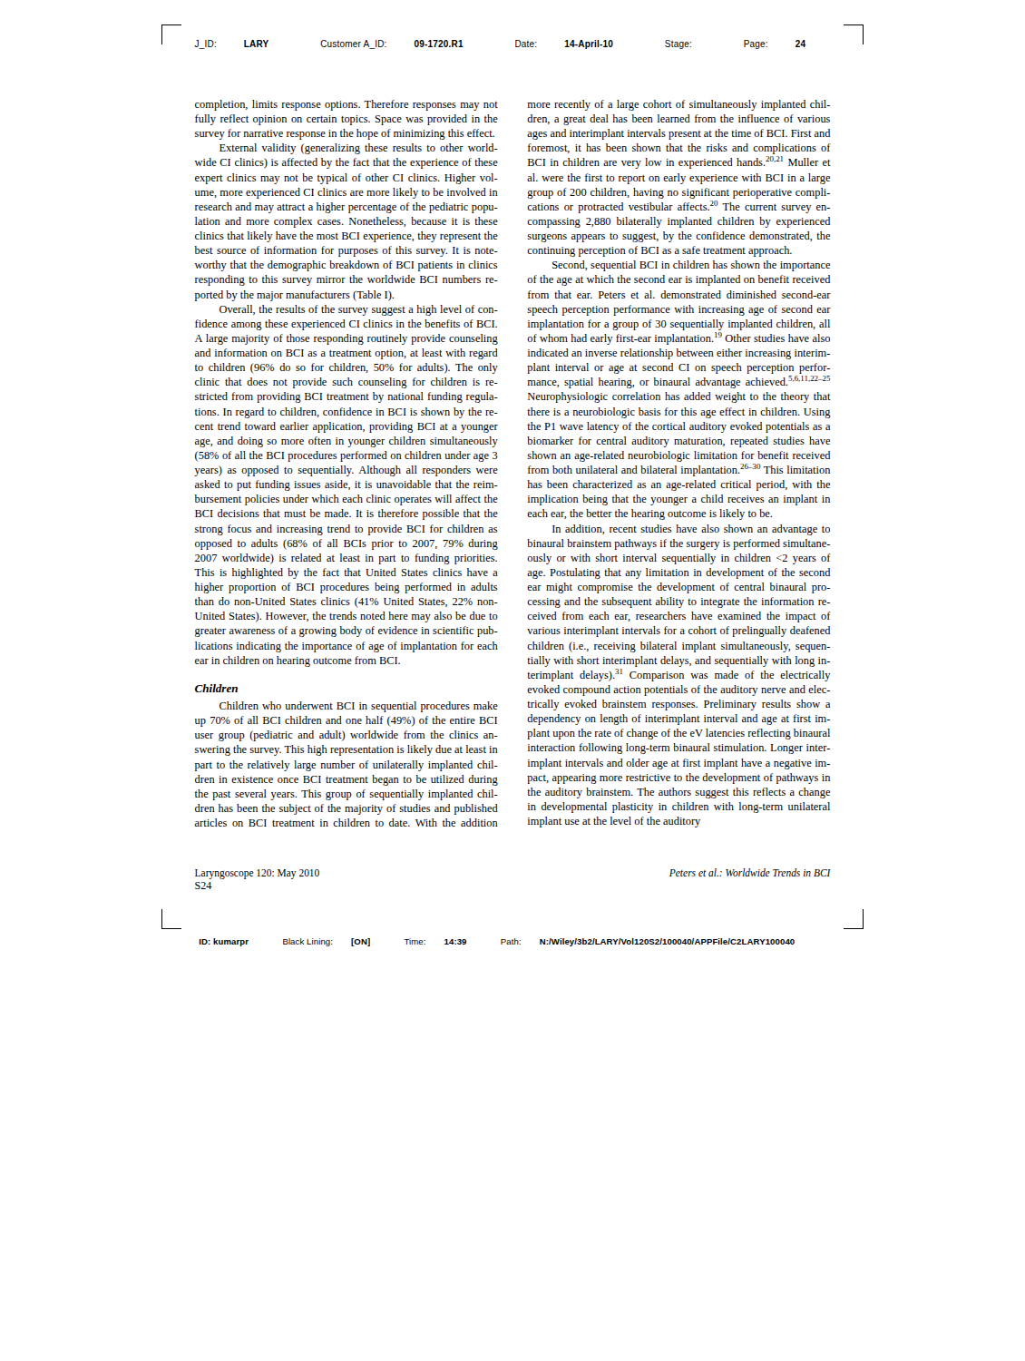J_ID: LARY Customer A_ID: 09-1720.R1 Date: 14-April-10 Stage: Page: 24
completion, limits response options. Therefore responses may not fully reflect opinion on certain topics. Space was provided in the survey for narrative response in the hope of minimizing this effect.
External validity (generalizing these results to other worldwide CI clinics) is affected by the fact that the experience of these expert clinics may not be typical of other CI clinics. Higher volume, more experienced CI clinics are more likely to be involved in research and may attract a higher percentage of the pediatric population and more complex cases. Nonetheless, because it is these clinics that likely have the most BCI experience, they represent the best source of information for purposes of this survey. It is noteworthy that the demographic breakdown of BCI patients in clinics responding to this survey mirror the worldwide BCI numbers reported by the major manufacturers (Table I).
Overall, the results of the survey suggest a high level of confidence among these experienced CI clinics in the benefits of BCI. A large majority of those responding routinely provide counseling and information on BCI as a treatment option, at least with regard to children (96% do so for children, 50% for adults). The only clinic that does not provide such counseling for children is restricted from providing BCI treatment by national funding regulations. In regard to children, confidence in BCI is shown by the recent trend toward earlier application, providing BCI at a younger age, and doing so more often in younger children simultaneously (58% of all the BCI procedures performed on children under age 3 years) as opposed to sequentially. Although all responders were asked to put funding issues aside, it is unavoidable that the reimbursement policies under which each clinic operates will affect the BCI decisions that must be made. It is therefore possible that the strong focus and increasing trend to provide BCI for children as opposed to adults (68% of all BCIs prior to 2007, 79% during 2007 worldwide) is related at least in part to funding priorities. This is highlighted by the fact that United States clinics have a higher proportion of BCI procedures being performed in adults than do non-United States clinics (41% United States, 22% non-United States). However, the trends noted here may also be due to greater awareness of a growing body of evidence in scientific publications indicating the importance of age of implantation for each ear in children on hearing outcome from BCI.
Children
Children who underwent BCI in sequential procedures make up 70% of all BCI children and one half (49%) of the entire BCI user group (pediatric and adult) worldwide from the clinics answering the survey. This high representation is likely due at least in part to the relatively large number of unilaterally implanted children in existence once BCI treatment began to be utilized during the past several years. This group of sequentially implanted children has been the subject of the majority of studies and published articles on BCI treatment in children to date. With the addition more recently of a large cohort of simultaneously implanted children, a great deal has been learned from the influence of various ages and interimplant intervals present at the time of BCI. First and foremost, it has been shown that the risks and complications of BCI in children are very low in experienced hands.20,21 Muller et al. were the first to report on early experience with BCI in a large group of 200 children, having no significant perioperative complications or protracted vestibular affects.20 The current survey encompassing 2,880 bilaterally implanted children by experienced surgeons appears to suggest, by the confidence demonstrated, the continuing perception of BCI as a safe treatment approach.
Second, sequential BCI in children has shown the importance of the age at which the second ear is implanted on benefit received from that ear. Peters et al. demonstrated diminished second-ear speech perception performance with increasing age of second ear implantation for a group of 30 sequentially implanted children, all of whom had early first-ear implantation.19 Other studies have also indicated an inverse relationship between either increasing interimplant interval or age at second CI on speech perception performance, spatial hearing, or binaural advantage achieved.5,6,11,22–25 Neurophysiologic correlation has added weight to the theory that there is a neurobiologic basis for this age effect in children. Using the P1 wave latency of the cortical auditory evoked potentials as a biomarker for central auditory maturation, repeated studies have shown an age-related neurobiologic limitation for benefit received from both unilateral and bilateral implantation.26–30 This limitation has been characterized as an age-related critical period, with the implication being that the younger a child receives an implant in each ear, the better the hearing outcome is likely to be.
In addition, recent studies have also shown an advantage to binaural brainstem pathways if the surgery is performed simultaneously or with short interval sequentially in children <2 years of age. Postulating that any limitation in development of the second ear might compromise the development of central binaural processing and the subsequent ability to integrate the information received from each ear, researchers have examined the impact of various interimplant intervals for a cohort of prelingually deafened children (i.e., receiving bilateral implant simultaneously, sequentially with short interimplant delays, and sequentially with long interimplant delays).31 Comparison was made of the electrically evoked compound action potentials of the auditory nerve and electrically evoked brainstem responses. Preliminary results show a dependency on length of interimplant interval and age at first implant upon the rate of change of the eV latencies reflecting binaural interaction following long-term binaural stimulation. Longer interimplant intervals and older age at first implant have a negative impact, appearing more restrictive to the development of pathways in the auditory brainstem. The authors suggest this reflects a change in developmental plasticity in children with long-term unilateral implant use at the level of the auditory
Laryngoscope 120: May 2010
Peters et al.: Worldwide Trends in BCI
S24
ID: kumarpr Black Lining: [ON] Time: 14:39 Path: N:/Wiley/3b2/LARY/Vol120S2/100040/APPFile/C2LARY100040